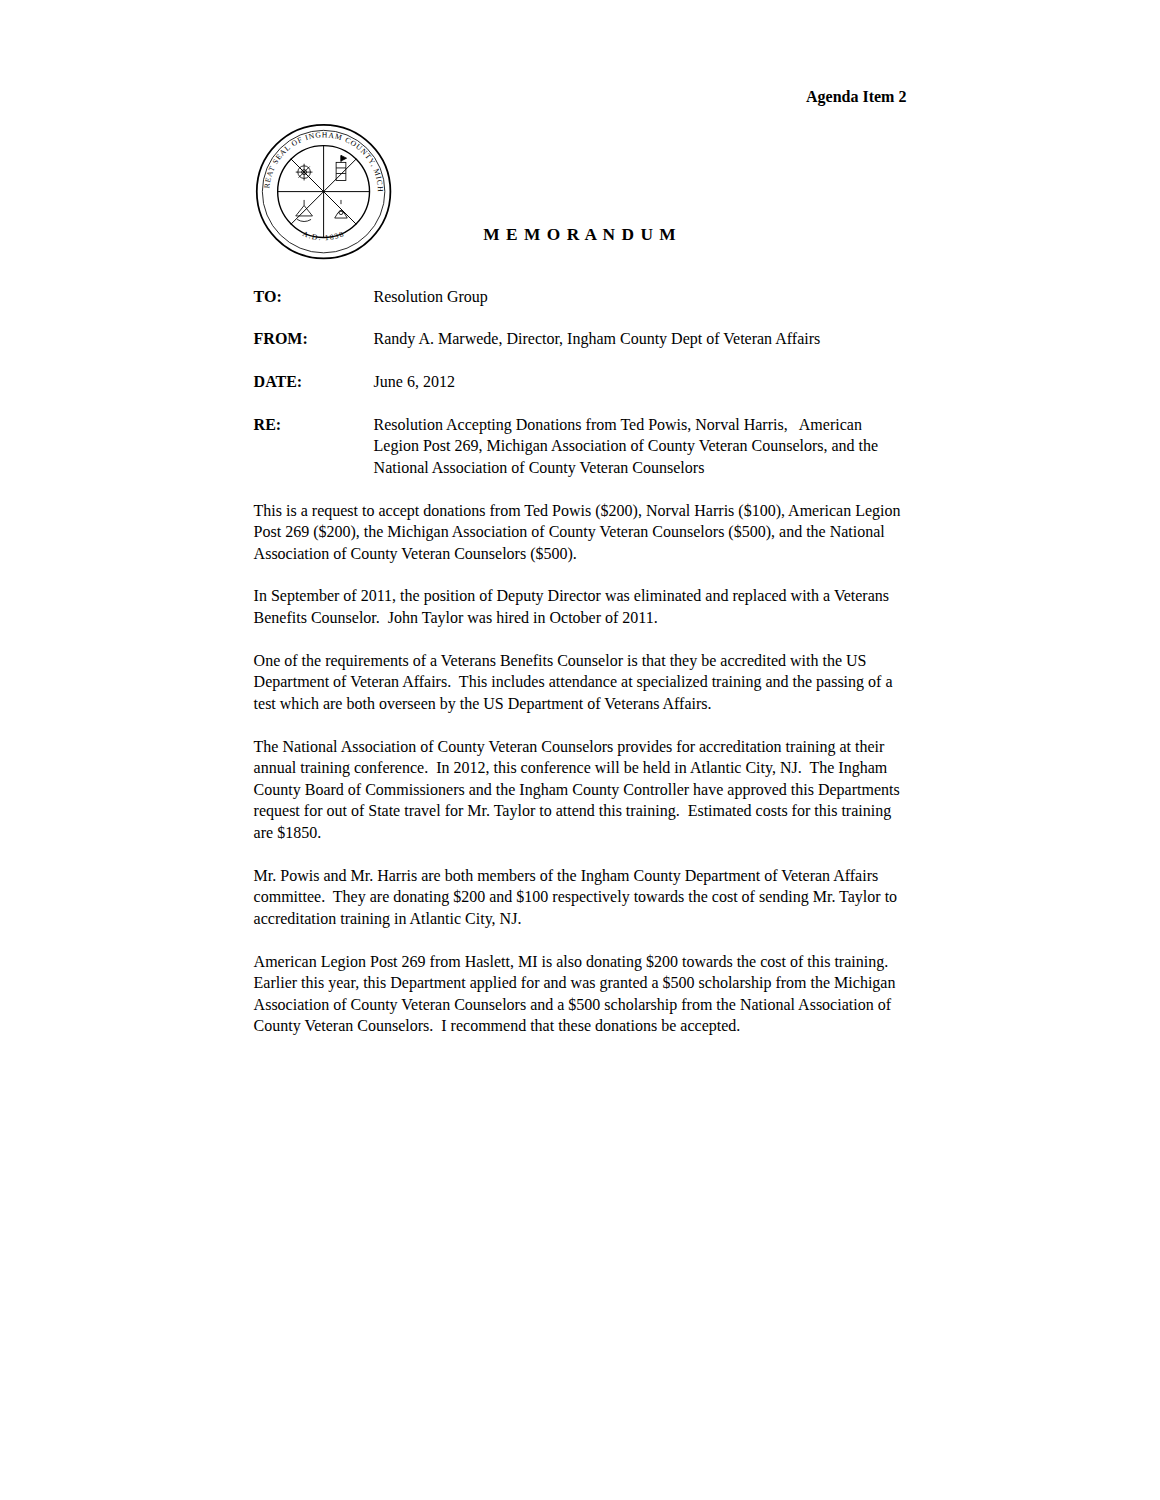Agenda Item 2
THE GREAT SEAL OF INGHAM COUNTY, MICHIGAN A.D. 1838
M E M O R A N D U M
| TO: | Resolution Group |
| FROM: | Randy A. Marwede, Director, Ingham County Dept of Veteran Affairs |
| DATE: | June 6, 2012 |
| RE: | Resolution Accepting Donations from Ted Powis, Norval Harris, American Legion Post 269, Michigan Association of County Veteran Counselors, and the National Association of County Veteran Counselors |
This is a request to accept donations from Ted Powis ($200), Norval Harris ($100), American Legion Post 269 ($200), the Michigan Association of County Veteran Counselors ($500), and the National Association of County Veteran Counselors ($500).
In September of 2011, the position of Deputy Director was eliminated and replaced with a Veterans Benefits Counselor. John Taylor was hired in October of 2011.
One of the requirements of a Veterans Benefits Counselor is that they be accredited with the US Department of Veteran Affairs. This includes attendance at specialized training and the passing of a test which are both overseen by the US Department of Veterans Affairs.
The National Association of County Veteran Counselors provides for accreditation training at their annual training conference. In 2012, this conference will be held in Atlantic City, NJ. The Ingham County Board of Commissioners and the Ingham County Controller have approved this Departments request for out of State travel for Mr. Taylor to attend this training. Estimated costs for this training are $1850.
Mr. Powis and Mr. Harris are both members of the Ingham County Department of Veteran Affairs committee. They are donating $200 and $100 respectively towards the cost of sending Mr. Taylor to accreditation training in Atlantic City, NJ.
American Legion Post 269 from Haslett, MI is also donating $200 towards the cost of this training. Earlier this year, this Department applied for and was granted a $500 scholarship from the Michigan Association of County Veteran Counselors and a $500 scholarship from the National Association of County Veteran Counselors. I recommend that these donations be accepted.